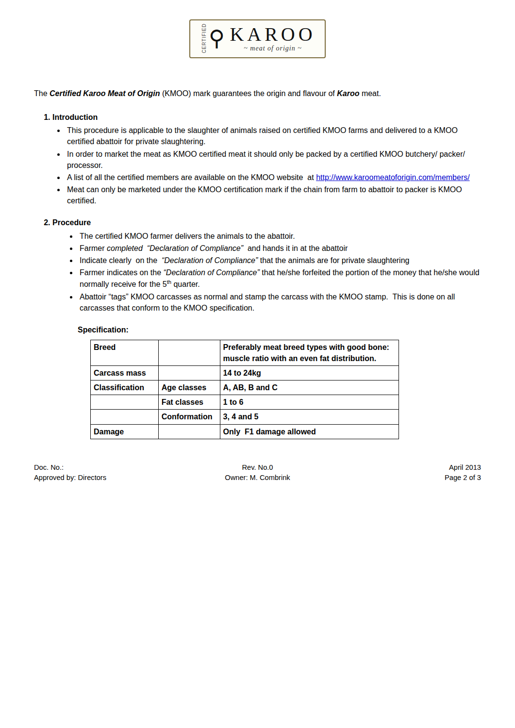| Certified | ⚲ | KAROO ~ meat of origin ~ |
The Certified Karoo Meat of Origin (KMOO) mark guarantees the origin and flavour of Karoo meat.
Introduction
This procedure is applicable to the slaughter of animals raised on certified KMOO farms and delivered to a KMOO certified abattoir for private slaughtering.
In order to market the meat as KMOO certified meat it should only be packed by a certified KMOO butchery/ packer/ processor.
A list of all the certified members are available on the KMOO website at http://www.karoomeatoforigin.com/members/
Meat can only be marketed under the KMOO certification mark if the chain from farm to abattoir to packer is KMOO certified.
Procedure
The certified KMOO farmer delivers the animals to the abattoir.
Farmer completed “Declaration of Compliance” and hands it in at the abattoir
Indicate clearly on the “Declaration of Compliance” that the animals are for private slaughtering
Farmer indicates on the “Declaration of Compliance” that he/she forfeited the portion of the money that he/she would normally receive for the 5th quarter.
Abattoir “tags” KMOO carcasses as normal and stamp the carcass with the KMOO stamp. This is done on all carcasses that conform to the KMOO specification.
Specification:
| Breed | | Preferably meat breed types with good bone: muscle ratio with an even fat distribution. |
| Carcass mass | | 14 to 24kg |
| Classification | Age classes | A, AB, B and C |
| | Fat classes | 1 to 6 |
| | Conformation | 3, 4 and 5 |
| Damage | | Only F1 damage allowed |
| Doc. No.: | Rev. No.0 | April 2013 |
| Approved by: Directors | Owner: M. Combrink | Page 2 of 3 |